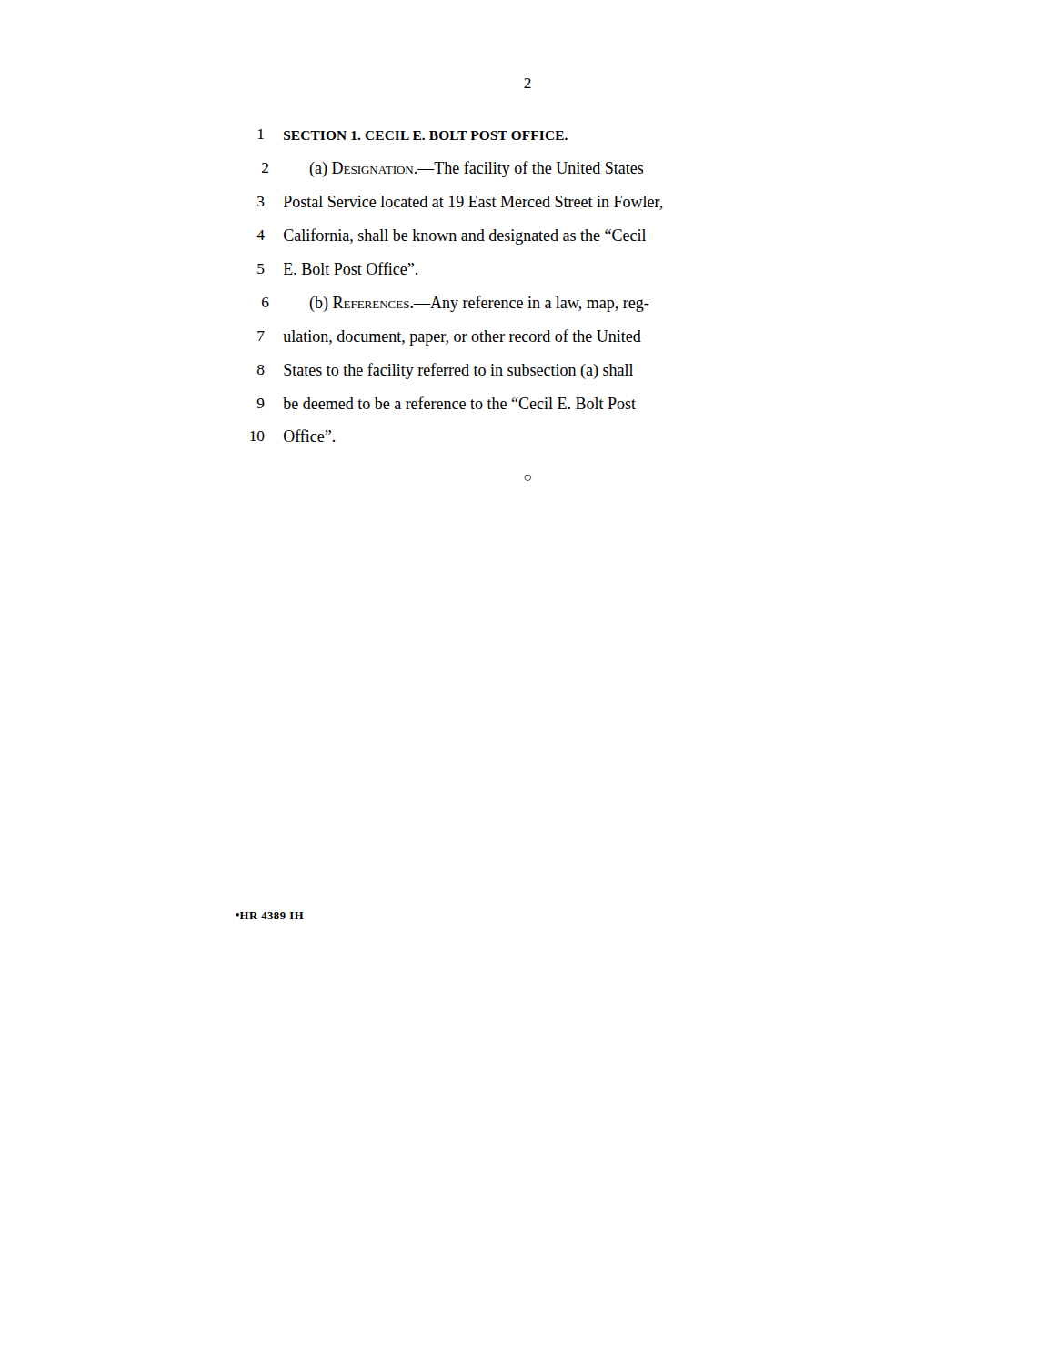2
SECTION 1. CECIL E. BOLT POST OFFICE.
(a) Designation.—The facility of the United States
Postal Service located at 19 East Merced Street in Fowler,
California, shall be known and designated as the “Cecil
E. Bolt Post Office”.
(b) References.—Any reference in a law, map, reg-
ulation, document, paper, or other record of the United
States to the facility referred to in subsection (a) shall
be deemed to be a reference to the “Cecil E. Bolt Post
Office”.
○
•HR 4389 IH